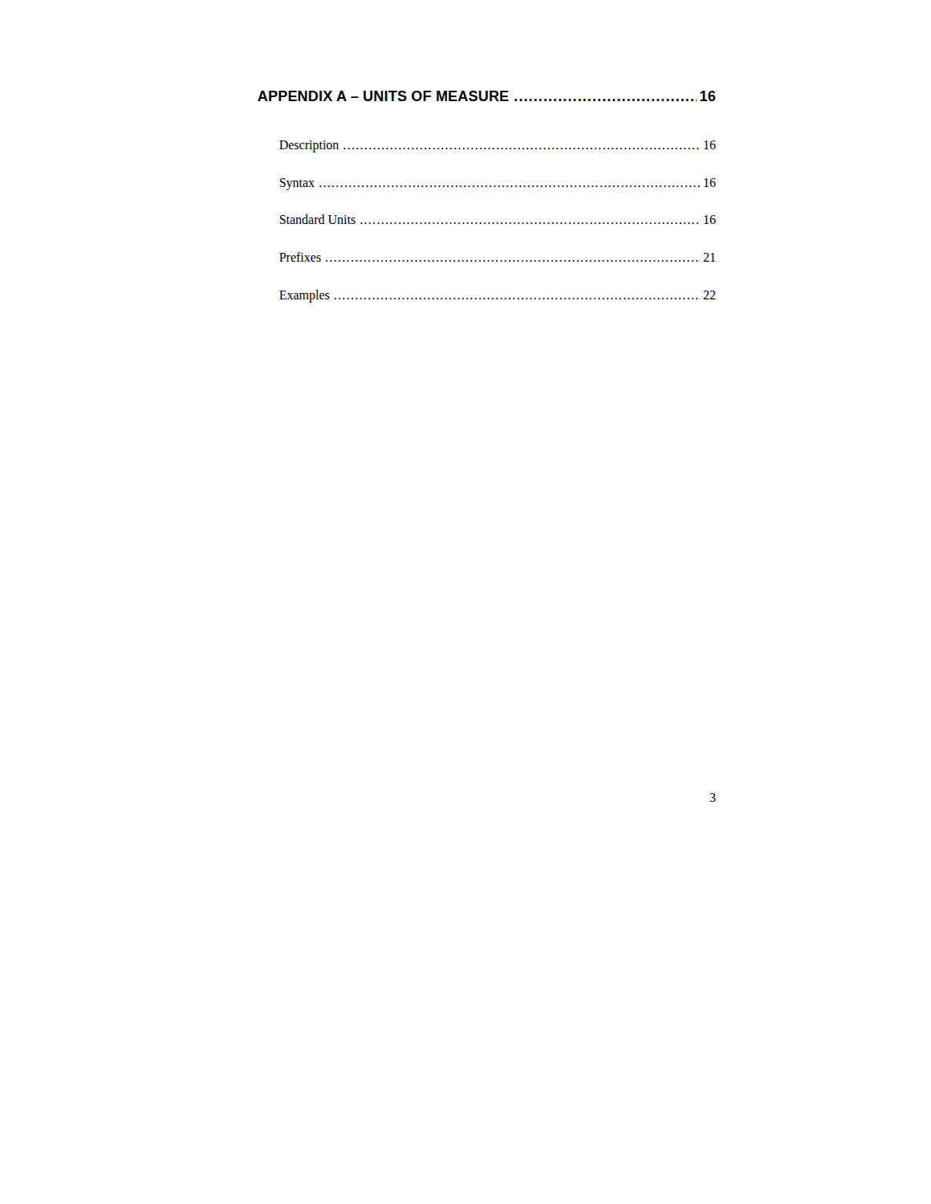APPENDIX A – UNITS OF MEASURE .......................................................................................................................................................... 16
Description .......................................................................................................................................................... 16
Syntax .......................................................................................................................................................... 16
Standard Units .......................................................................................................................................................... 16
Prefixes .......................................................................................................................................................... 21
Examples .......................................................................................................................................................... 22
3